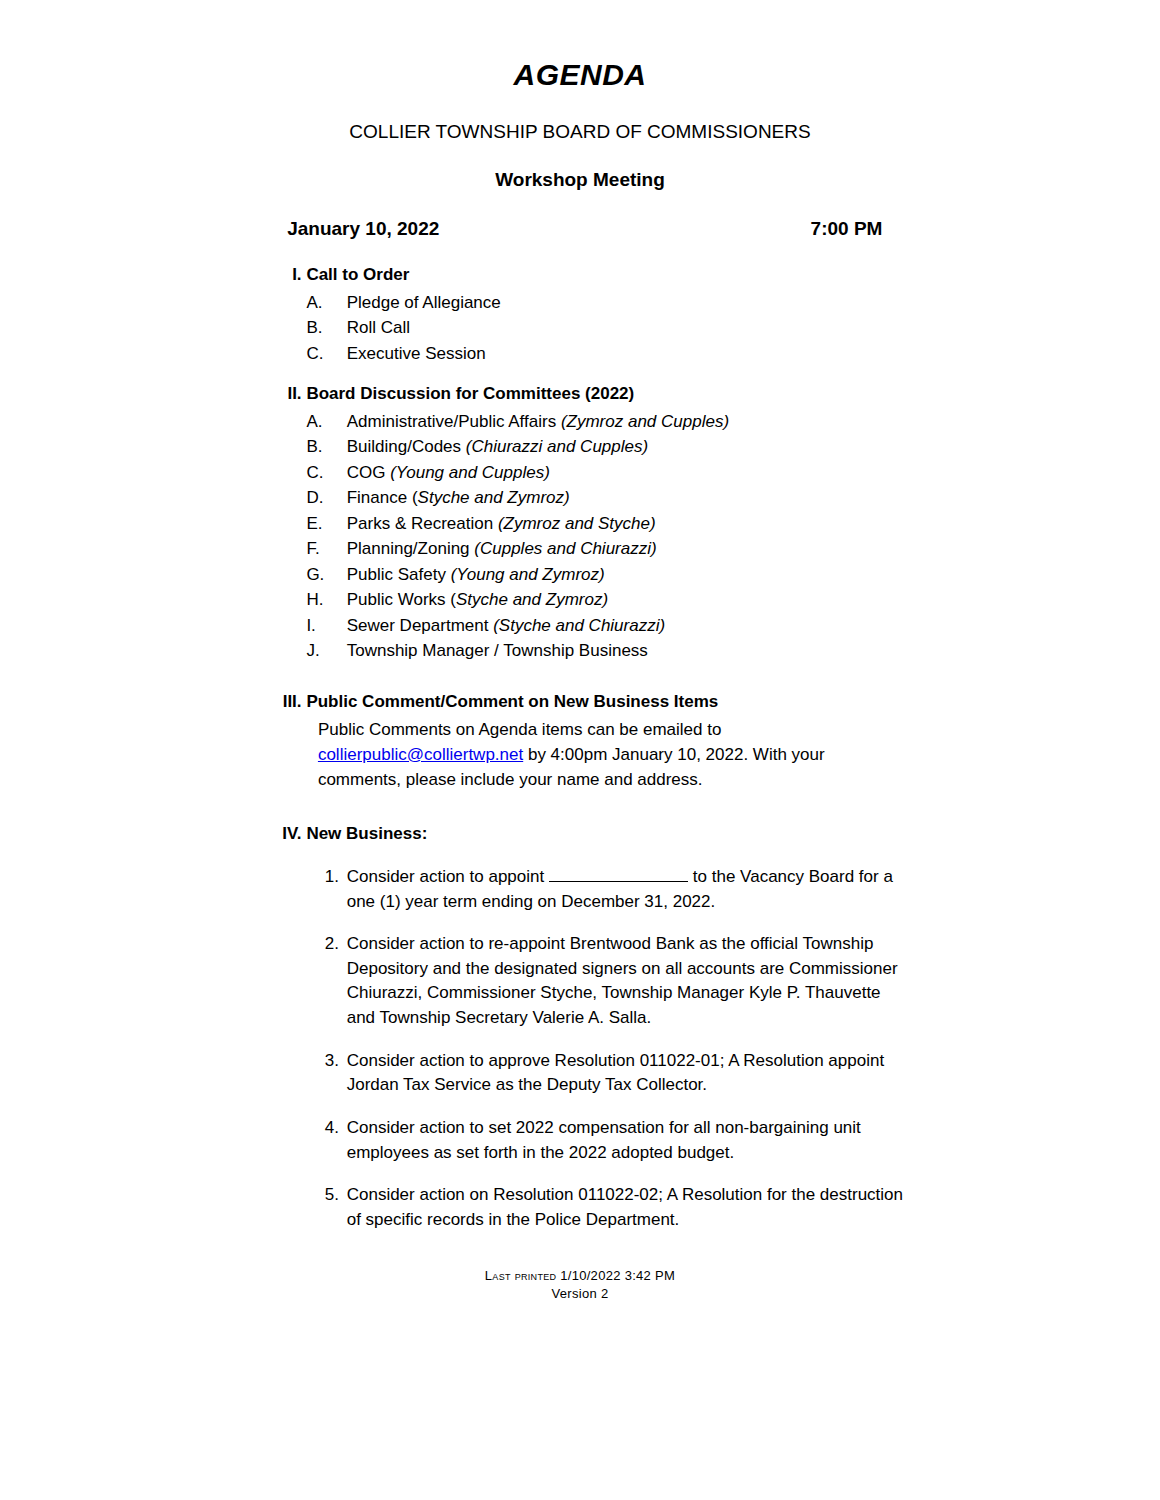AGENDA
COLLIER TOWNSHIP BOARD OF COMMISSIONERS
Workshop Meeting
January 10, 2022 7:00 PM
I. Call to Order
A. Pledge of Allegiance
B. Roll Call
C. Executive Session
II. Board Discussion for Committees (2022)
A. Administrative/Public Affairs (Zymroz and Cupples)
B. Building/Codes (Chiurazzi and Cupples)
C. COG (Young and Cupples)
D. Finance (Styche and Zymroz)
E. Parks & Recreation (Zymroz and Styche)
F. Planning/Zoning (Cupples and Chiurazzi)
G. Public Safety (Young and Zymroz)
H. Public Works (Styche and Zymroz)
I. Sewer Department (Styche and Chiurazzi)
J. Township Manager / Township Business
III. Public Comment/Comment on New Business Items
Public Comments on Agenda items can be emailed to
collierpublic@colliertwp.net by 4:00pm January 10, 2022. With your
comments, please include your name and address.
IV. New Business:
1. Consider action to appoint to the Vacancy Board for a one (1) year term ending on December 31, 2022.
2. Consider action to re-appoint Brentwood Bank as the official Township Depository and the designated signers on all accounts are Commissioner Chiurazzi, Commissioner Styche, Township Manager Kyle P. Thauvette and Township Secretary Valerie A. Salla.
3. Consider action to approve Resolution 011022-01; A Resolution appoint Jordan Tax Service as the Deputy Tax Collector.
4. Consider action to set 2022 compensation for all non-bargaining unit employees as set forth in the 2022 adopted budget.
5. Consider action on Resolution 011022-02; A Resolution for the destruction of specific records in the Police Department.
Last printed 1/10/2022 3:42 PM
Version 2